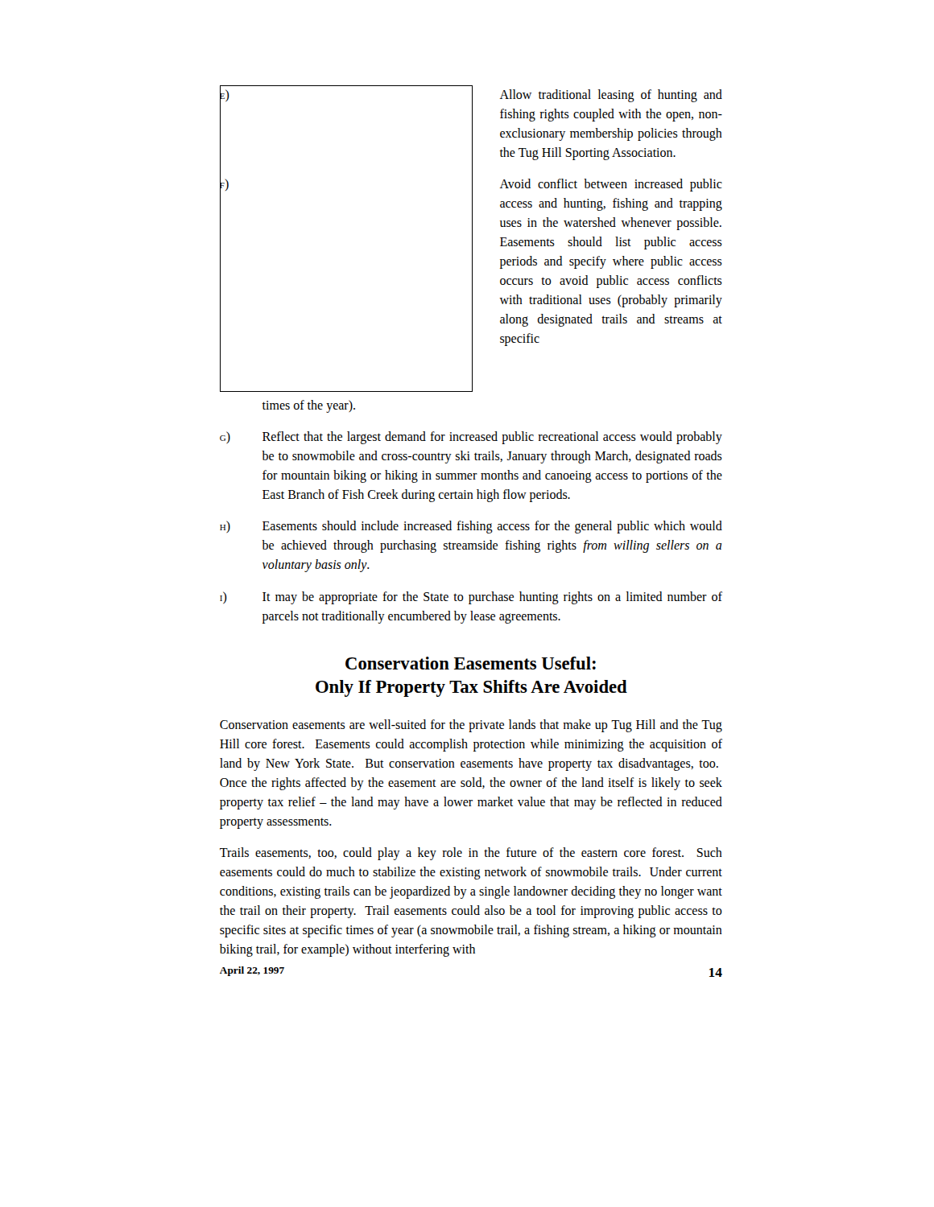E) Allow traditional leasing of hunting and fishing rights coupled with the open, non-exclusionary membership policies through the Tug Hill Sporting Association.
F) Avoid conflict between increased public access and hunting, fishing and trapping uses in the watershed whenever possible. Easements should list public access periods and specify where public access occurs to avoid public access conflicts with traditional uses (probably primarily along designated trails and streams at specific
times of the year).
G) Reflect that the largest demand for increased public recreational access would probably be to snowmobile and cross-country ski trails, January through March, designated roads for mountain biking or hiking in summer months and canoeing access to portions of the East Branch of Fish Creek during certain high flow periods.
H) Easements should include increased fishing access for the general public which would be achieved through purchasing streamside fishing rights from willing sellers on a voluntary basis only.
I) It may be appropriate for the State to purchase hunting rights on a limited number of parcels not traditionally encumbered by lease agreements.
Conservation Easements Useful:
Only If Property Tax Shifts Are Avoided
Conservation easements are well-suited for the private lands that make up Tug Hill and the Tug Hill core forest. Easements could accomplish protection while minimizing the acquisition of land by New York State. But conservation easements have property tax disadvantages, too. Once the rights affected by the easement are sold, the owner of the land itself is likely to seek property tax relief – the land may have a lower market value that may be reflected in reduced property assessments.
Trails easements, too, could play a key role in the future of the eastern core forest. Such easements could do much to stabilize the existing network of snowmobile trails. Under current conditions, existing trails can be jeopardized by a single landowner deciding they no longer want the trail on their property. Trail easements could also be a tool for improving public access to specific sites at specific times of year (a snowmobile trail, a fishing stream, a hiking or mountain biking trail, for example) without interfering with
April 22, 1997 14